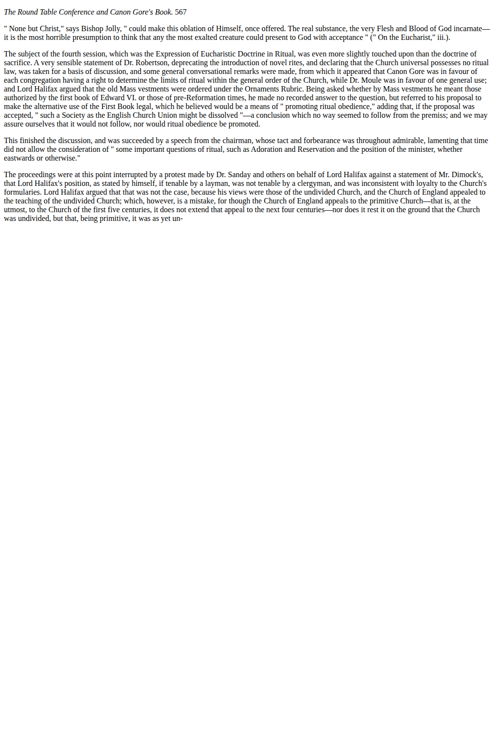The Round Table Conference and Canon Gore's Book. 567
" None but Christ," says Bishop Jolly, " could make this oblation of Himself, once offered. The real substance, the very Flesh and Blood of God incarnate—it is the most horrible presumption to think that any the most exalted creature could present to God with acceptance " (" On the Eucharist," iii.).
The subject of the fourth session, which was the Expression of Eucharistic Doctrine in Ritual, was even more slightly touched upon than the doctrine of sacrifice. A very sensible statement of Dr. Robertson, deprecating the introduction of novel rites, and declaring that the Church universal possesses no ritual law, was taken for a basis of discussion, and some general conversational remarks were made, from which it appeared that Canon Gore was in favour of each congregation having a right to determine the limits of ritual within the general order of the Church, while Dr. Moule was in favour of one general use; and Lord Halifax argued that the old Mass vestments were ordered under the Ornaments Rubric. Being asked whether by Mass vestments he meant those authorized by the first book of Edward VI. or those of pre-Reformation times, he made no recorded answer to the question, but referred to his proposal to make the alternative use of the First Book legal, which he believed would be a means of " promoting ritual obedience," adding that, if the proposal was accepted, " such a Society as the English Church Union might be dissolved "—a conclusion which no way seemed to follow from the premiss; and we may assure ourselves that it would not follow, nor would ritual obedience be promoted.
This finished the discussion, and was succeeded by a speech from the chairman, whose tact and forbearance was throughout admirable, lamenting that time did not allow the consideration of " some important questions of ritual, such as Adoration and Reservation and the position of the minister, whether eastwards or otherwise."
The proceedings were at this point interrupted by a protest made by Dr. Sanday and others on behalf of Lord Halifax against a statement of Mr. Dimock's, that Lord Halifax's position, as stated by himself, if tenable by a layman, was not tenable by a clergyman, and was inconsistent with loyalty to the Church's formularies. Lord Halifax argued that that was not the case, because his views were those of the undivided Church, and the Church of England appealed to the teaching of the undivided Church; which, however, is a mistake, for though the Church of England appeals to the primitive Church—that is, at the utmost, to the Church of the first five centuries, it does not extend that appeal to the next four centuries—nor does it rest it on the ground that the Church was undivided, but that, being primitive, it was as yet un-